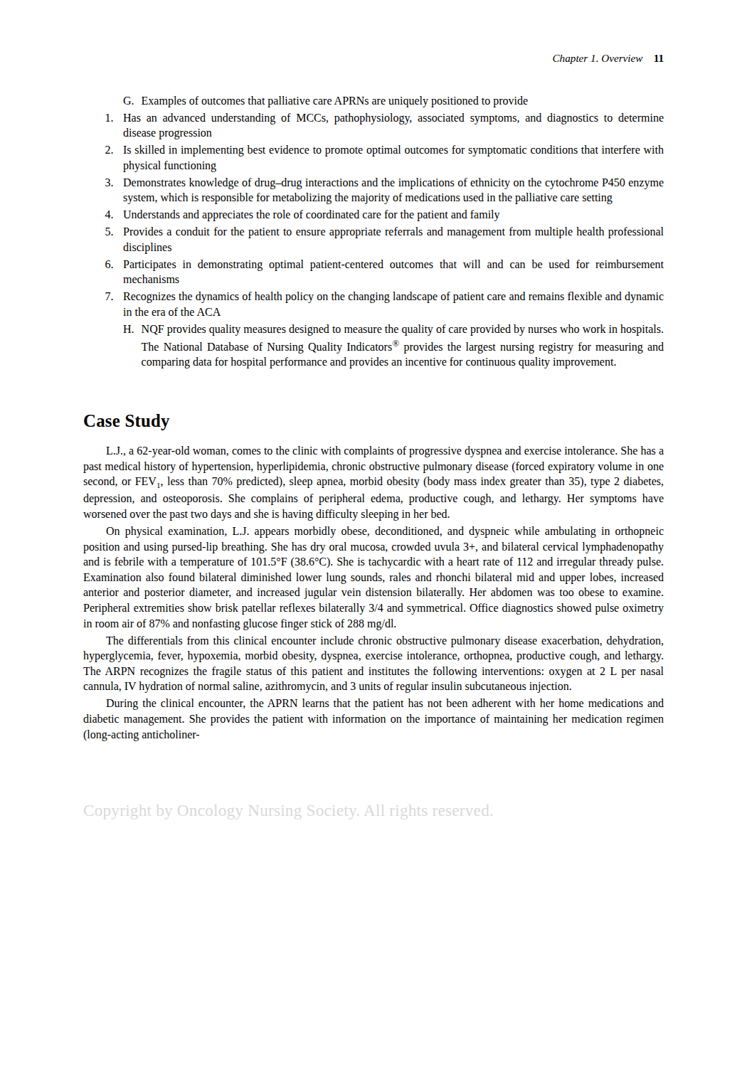Chapter 1. Overview 11
G. Examples of outcomes that palliative care APRNs are uniquely positioned to provide
1. Has an advanced understanding of MCCs, pathophysiology, associated symptoms, and diagnostics to determine disease progression
2. Is skilled in implementing best evidence to promote optimal outcomes for symptomatic conditions that interfere with physical functioning
3. Demonstrates knowledge of drug–drug interactions and the implications of ethnicity on the cytochrome P450 enzyme system, which is responsible for metabolizing the majority of medications used in the palliative care setting
4. Understands and appreciates the role of coordinated care for the patient and family
5. Provides a conduit for the patient to ensure appropriate referrals and management from multiple health professional disciplines
6. Participates in demonstrating optimal patient-centered outcomes that will and can be used for reimbursement mechanisms
7. Recognizes the dynamics of health policy on the changing landscape of patient care and remains flexible and dynamic in the era of the ACA
H. NQF provides quality measures designed to measure the quality of care provided by nurses who work in hospitals. The National Database of Nursing Quality Indicators® provides the largest nursing registry for measuring and comparing data for hospital performance and provides an incentive for continuous quality improvement.
Case Study
L.J., a 62-year-old woman, comes to the clinic with complaints of progressive dyspnea and exercise intolerance. She has a past medical history of hypertension, hyperlipidemia, chronic obstructive pulmonary disease (forced expiratory volume in one second, or FEV1, less than 70% predicted), sleep apnea, morbid obesity (body mass index greater than 35), type 2 diabetes, depression, and osteoporosis. She complains of peripheral edema, productive cough, and lethargy. Her symptoms have worsened over the past two days and she is having difficulty sleeping in her bed.
On physical examination, L.J. appears morbidly obese, deconditioned, and dyspneic while ambulating in orthopneic position and using pursed-lip breathing. She has dry oral mucosa, crowded uvula 3+, and bilateral cervical lymphadenopathy and is febrile with a temperature of 101.5°F (38.6°C). She is tachycardic with a heart rate of 112 and irregular thready pulse. Examination also found bilateral diminished lower lung sounds, rales and rhonchi bilateral mid and upper lobes, increased anterior and posterior diameter, and increased jugular vein distension bilaterally. Her abdomen was too obese to examine. Peripheral extremities show brisk patellar reflexes bilaterally 3/4 and symmetrical. Office diagnostics showed pulse oximetry in room air of 87% and nonfasting glucose finger stick of 288 mg/dl.
The differentials from this clinical encounter include chronic obstructive pulmonary disease exacerbation, dehydration, hyperglycemia, fever, hypoxemia, morbid obesity, dyspnea, exercise intolerance, orthopnea, productive cough, and lethargy. The ARPN recognizes the fragile status of this patient and institutes the following interventions: oxygen at 2 L per nasal cannula, IV hydration of normal saline, azithromycin, and 3 units of regular insulin subcutaneous injection.
During the clinical encounter, the APRN learns that the patient has not been adherent with her home medications and diabetic management. She provides the patient with information on the importance of maintaining her medication regimen (long-acting anticholiner-
Copyright by Oncology Nursing Society. All rights reserved.